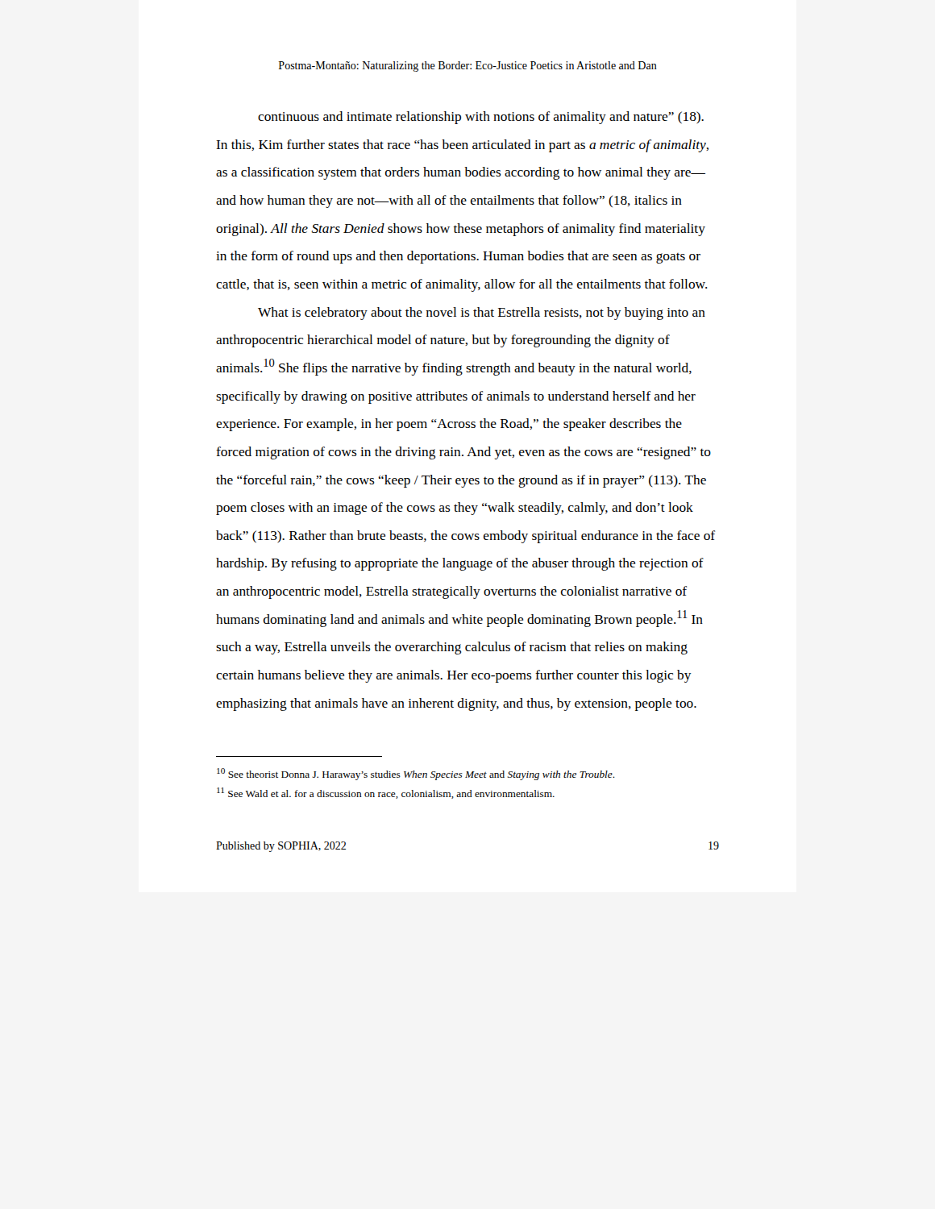Postma-Montaño: Naturalizing the Border: Eco-Justice Poetics in Aristotle and Dan
continuous and intimate relationship with notions of animality and nature” (18). In this, Kim further states that race “has been articulated in part as a metric of animality, as a classification system that orders human bodies according to how animal they are—and how human they are not—with all of the entailments that follow” (18, italics in original). All the Stars Denied shows how these metaphors of animality find materiality in the form of round ups and then deportations. Human bodies that are seen as goats or cattle, that is, seen within a metric of animality, allow for all the entailments that follow.
What is celebratory about the novel is that Estrella resists, not by buying into an anthropocentric hierarchical model of nature, but by foregrounding the dignity of animals.10 She flips the narrative by finding strength and beauty in the natural world, specifically by drawing on positive attributes of animals to understand herself and her experience. For example, in her poem “Across the Road,” the speaker describes the forced migration of cows in the driving rain. And yet, even as the cows are “resigned” to the “forceful rain,” the cows “keep / Their eyes to the ground as if in prayer” (113). The poem closes with an image of the cows as they “walk steadily, calmly, and don’t look back” (113). Rather than brute beasts, the cows embody spiritual endurance in the face of hardship. By refusing to appropriate the language of the abuser through the rejection of an anthropocentric model, Estrella strategically overturns the colonialist narrative of humans dominating land and animals and white people dominating Brown people.11 In such a way, Estrella unveils the overarching calculus of racism that relies on making certain humans believe they are animals. Her eco-poems further counter this logic by emphasizing that animals have an inherent dignity, and thus, by extension, people too.
10 See theorist Donna J. Haraway’s studies When Species Meet and Staying with the Trouble.
11 See Wald et al. for a discussion on race, colonialism, and environmentalism.
Published by SOPHIA, 2022 19